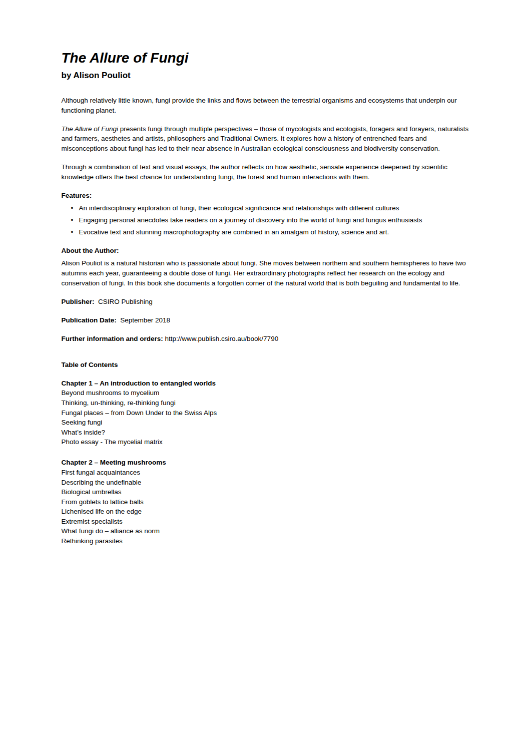The Allure of Fungi
by Alison Pouliot
Although relatively little known, fungi provide the links and flows between the terrestrial organisms and ecosystems that underpin our functioning planet.
The Allure of Fungi presents fungi through multiple perspectives – those of mycologists and ecologists, foragers and forayers, naturalists and farmers, aesthetes and artists, philosophers and Traditional Owners. It explores how a history of entrenched fears and misconceptions about fungi has led to their near absence in Australian ecological consciousness and biodiversity conservation.
Through a combination of text and visual essays, the author reflects on how aesthetic, sensate experience deepened by scientific knowledge offers the best chance for understanding fungi, the forest and human interactions with them.
Features:
An interdisciplinary exploration of fungi, their ecological significance and relationships with different cultures
Engaging personal anecdotes take readers on a journey of discovery into the world of fungi and fungus enthusiasts
Evocative text and stunning macrophotography are combined in an amalgam of history, science and art.
About the Author:
Alison Pouliot is a natural historian who is passionate about fungi. She moves between northern and southern hemispheres to have two autumns each year, guaranteeing a double dose of fungi. Her extraordinary photographs reflect her research on the ecology and conservation of fungi. In this book she documents a forgotten corner of the natural world that is both beguiling and fundamental to life.
Publisher: CSIRO Publishing
Publication Date: September 2018
Further information and orders: http://www.publish.csiro.au/book/7790
Table of Contents
Chapter 1 – An introduction to entangled worlds
Beyond mushrooms to mycelium
Thinking, un-thinking, re-thinking fungi
Fungal places – from Down Under to the Swiss Alps
Seeking fungi
What’s inside?
Photo essay - The mycelial matrix
Chapter 2 – Meeting mushrooms
First fungal acquaintances
Describing the undefinable
Biological umbrellas
From goblets to lattice balls
Lichenised life on the edge
Extremist specialists
What fungi do – alliance as norm
Rethinking parasites